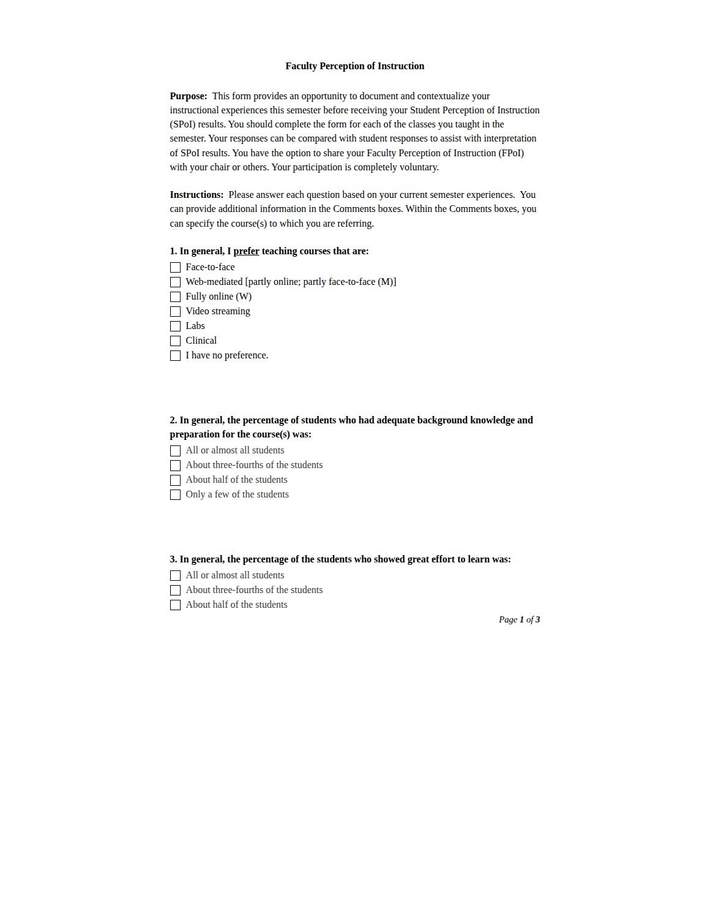Faculty Perception of Instruction
Purpose: This form provides an opportunity to document and contextualize your instructional experiences this semester before receiving your Student Perception of Instruction (SPoI) results. You should complete the form for each of the classes you taught in the semester. Your responses can be compared with student responses to assist with interpretation of SPoI results. You have the option to share your Faculty Perception of Instruction (FPoI) with your chair or others. Your participation is completely voluntary.
Instructions: Please answer each question based on your current semester experiences. You can provide additional information in the Comments boxes. Within the Comments boxes, you can specify the course(s) to which you are referring.
1. In general, I prefer teaching courses that are:
Face-to-face
Web-mediated [partly online; partly face-to-face (M)]
Fully online (W)
Video streaming
Labs
Clinical
I have no preference.
2. In general, the percentage of students who had adequate background knowledge and preparation for the course(s) was:
All or almost all students
About three-fourths of the students
About half of the students
Only a few of the students
3. In general, the percentage of the students who showed great effort to learn was:
All or almost all students
About three-fourths of the students
About half of the students
Page 1 of 3